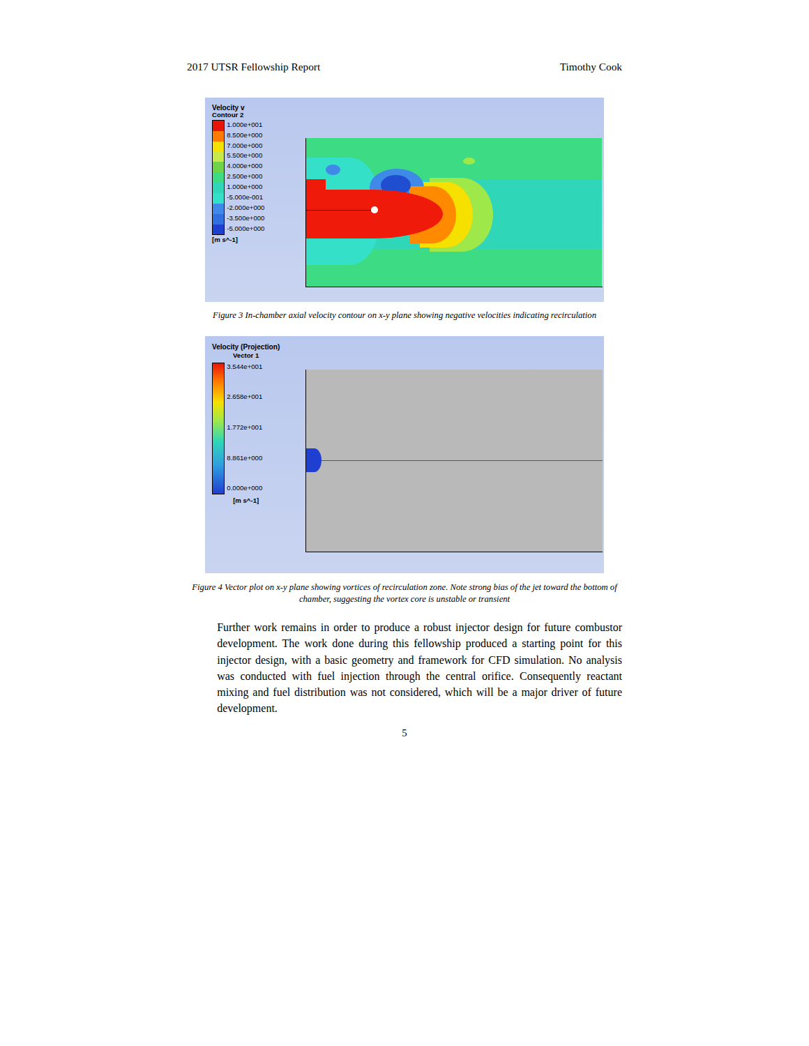2017 UTSR Fellowship Report Timothy Cook
Velocity v
Contour 2
1.000e+001 8.500e+000 7.000e+000 5.500e+000 4.000e+000 2.500e+000 1.000e+000 -5.000e-001 -2.000e+000 -3.500e+000 -5.000e+000
[m s^-1]
Figure 3 In-chamber axial velocity contour on x-y plane showing negative velocities indicating recirculation
Velocity (Projection)
Vector 1
3.544e+001 2.658e+001 1.772e+001 8.861e+000 0.000e+000
[m s^-1]
Figure 4 Vector plot on x-y plane showing vortices of recirculation zone. Note strong bias of the jet toward the bottom of chamber, suggesting the vortex core is unstable or transient
Further work remains in order to produce a robust injector design for future combustor development. The work done during this fellowship produced a starting point for this injector design, with a basic geometry and framework for CFD simulation. No analysis was conducted with fuel injection through the central orifice. Consequently reactant mixing and fuel distribution was not considered, which will be a major driver of future development.
5